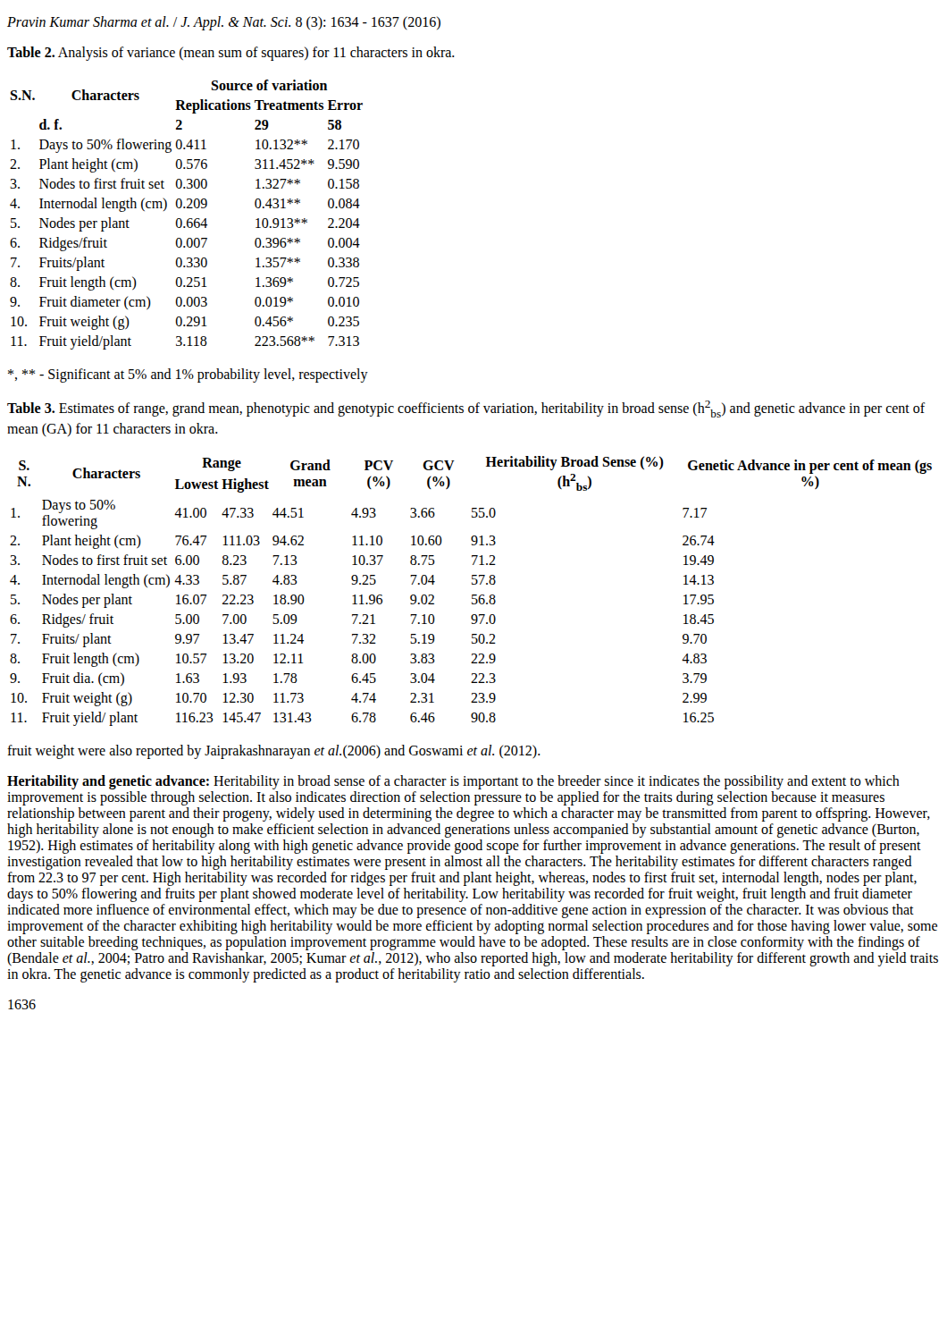Pravin Kumar Sharma et al. / J. Appl. & Nat. Sci. 8 (3): 1634 - 1637 (2016)
Table 2. Analysis of variance (mean sum of squares) for 11 characters in okra.
| S.N. | Characters | Source of variation |
| --- | --- | --- |
| Replications | Treatments | Error |
| | d. f. | 2 | 29 | 58 |
| 1. | Days to 50% flowering | 0.411 | 10.132** | 2.170 |
| 2. | Plant height (cm) | 0.576 | 311.452** | 9.590 |
| 3. | Nodes to first fruit set | 0.300 | 1.327** | 0.158 |
| 4. | Internodal length (cm) | 0.209 | 0.431** | 0.084 |
| 5. | Nodes per plant | 0.664 | 10.913** | 2.204 |
| 6. | Ridges/fruit | 0.007 | 0.396** | 0.004 |
| 7. | Fruits/plant | 0.330 | 1.357** | 0.338 |
| 8. | Fruit length (cm) | 0.251 | 1.369* | 0.725 |
| 9. | Fruit diameter (cm) | 0.003 | 0.019* | 0.010 |
| 10. | Fruit weight (g) | 0.291 | 0.456* | 0.235 |
| 11. | Fruit yield/plant | 3.118 | 223.568** | 7.313 |
*, ** - Significant at 5% and 1% probability level, respectively
Table 3. Estimates of range, grand mean, phenotypic and genotypic coefficients of variation, heritability in broad sense (h2bs) and genetic advance in per cent of mean (GA) for 11 characters in okra.
| S. N. | Characters | Range | Grand mean | PCV (%) | GCV (%) | Heritability Broad Sense (%) (h 2 bs ) | Genetic Advance in per cent of mean (gs %) |
| --- | --- | --- | --- | --- | --- | --- | --- |
| Lowest | Highest |
| 1. | Days to 50% flowering | 41.00 | 47.33 | 44.51 | 4.93 | 3.66 | 55.0 | 7.17 |
| 2. | Plant height (cm) | 76.47 | 111.03 | 94.62 | 11.10 | 10.60 | 91.3 | 26.74 |
| 3. | Nodes to first fruit set | 6.00 | 8.23 | 7.13 | 10.37 | 8.75 | 71.2 | 19.49 |
| 4. | Internodal length (cm) | 4.33 | 5.87 | 4.83 | 9.25 | 7.04 | 57.8 | 14.13 |
| 5. | Nodes per plant | 16.07 | 22.23 | 18.90 | 11.96 | 9.02 | 56.8 | 17.95 |
| 6. | Ridges/ fruit | 5.00 | 7.00 | 5.09 | 7.21 | 7.10 | 97.0 | 18.45 |
| 7. | Fruits/ plant | 9.97 | 13.47 | 11.24 | 7.32 | 5.19 | 50.2 | 9.70 |
| 8. | Fruit length (cm) | 10.57 | 13.20 | 12.11 | 8.00 | 3.83 | 22.9 | 4.83 |
| 9. | Fruit dia. (cm) | 1.63 | 1.93 | 1.78 | 6.45 | 3.04 | 22.3 | 3.79 |
| 10. | Fruit weight (g) | 10.70 | 12.30 | 11.73 | 4.74 | 2.31 | 23.9 | 2.99 |
| 11. | Fruit yield/ plant | 116.23 | 145.47 | 131.43 | 6.78 | 6.46 | 90.8 | 16.25 |
fruit weight were also reported by Jaiprakashnarayan et al.(2006) and Goswami et al. (2012).
Heritability and genetic advance: Heritability in broad sense of a character is important to the breeder since it indicates the possibility and extent to which improvement is possible through selection. It also indicates direction of selection pressure to be applied for the traits during selection because it measures relationship between parent and their progeny, widely used in determining the degree to which a character may be transmitted from parent to offspring. However, high heritability alone is not enough to make efficient selection in advanced generations unless accompanied by substantial amount of genetic advance (Burton, 1952). High estimates of heritability along with high genetic advance provide good scope for further improvement in advance generations. The result of present investigation revealed that low to high heritability estimates were present in almost all the characters. The heritability estimates for different characters ranged from 22.3 to 97 per cent. High heritability was recorded for ridges per fruit and plant height, whereas, nodes to first fruit set, internodal length, nodes per plant, days to 50% flowering and fruits per plant showed moderate level of heritability. Low heritability was recorded for fruit weight, fruit length and fruit diameter indicated more influence of environmental effect, which may be due to presence of non-additive gene action in expression of the character. It was obvious that improvement of the character exhibiting high heritability would be more efficient by adopting normal selection procedures and for those having lower value, some other suitable breeding techniques, as population improvement programme would have to be adopted. These results are in close conformity with the findings of (Bendale et al., 2004; Patro and Ravishankar, 2005; Kumar et al., 2012), who also reported high, low and moderate heritability for different growth and yield traits in okra. The genetic advance is commonly predicted as a product of heritability ratio and selection differentials.
1636